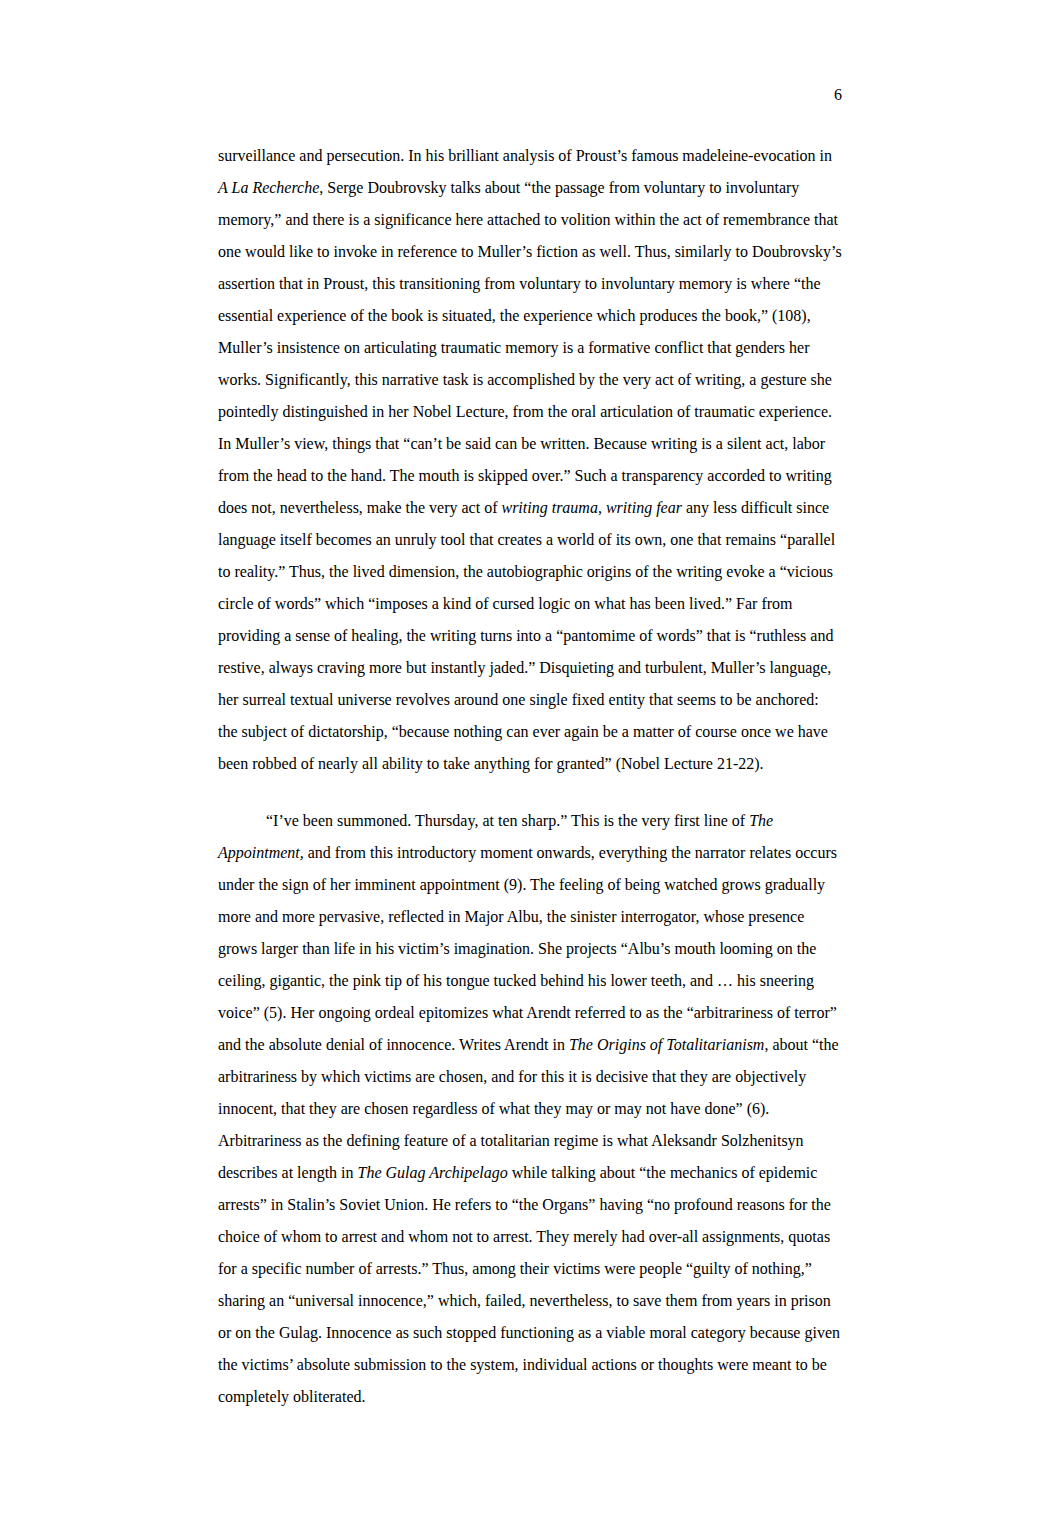6
surveillance and persecution. In his brilliant analysis of Proust’s famous madeleine-evocation in A La Recherche, Serge Doubrovsky talks about “the passage from voluntary to involuntary memory,” and there is a significance here attached to volition within the act of remembrance that one would like to invoke in reference to Muller’s fiction as well. Thus, similarly to Doubrovsky’s assertion that in Proust, this transitioning from voluntary to involuntary memory is where “the essential experience of the book is situated, the experience which produces the book,” (108), Muller’s insistence on articulating traumatic memory is a formative conflict that genders her works. Significantly, this narrative task is accomplished by the very act of writing, a gesture she pointedly distinguished in her Nobel Lecture, from the oral articulation of traumatic experience. In Muller’s view, things that “can’t be said can be written. Because writing is a silent act, labor from the head to the hand. The mouth is skipped over.” Such a transparency accorded to writing does not, nevertheless, make the very act of writing trauma, writing fear any less difficult since language itself becomes an unruly tool that creates a world of its own, one that remains “parallel to reality.” Thus, the lived dimension, the autobiographic origins of the writing evoke a “vicious circle of words” which “imposes a kind of cursed logic on what has been lived.” Far from providing a sense of healing, the writing turns into a “pantomime of words” that is “ruthless and restive, always craving more but instantly jaded.” Disquieting and turbulent, Muller’s language, her surreal textual universe revolves around one single fixed entity that seems to be anchored: the subject of dictatorship, “because nothing can ever again be a matter of course once we have been robbed of nearly all ability to take anything for granted” (Nobel Lecture 21-22).
“I’ve been summoned. Thursday, at ten sharp.” This is the very first line of The Appointment, and from this introductory moment onwards, everything the narrator relates occurs under the sign of her imminent appointment (9). The feeling of being watched grows gradually more and more pervasive, reflected in Major Albu, the sinister interrogator, whose presence grows larger than life in his victim’s imagination. She projects “Albu’s mouth looming on the ceiling, gigantic, the pink tip of his tongue tucked behind his lower teeth, and … his sneering voice” (5). Her ongoing ordeal epitomizes what Arendt referred to as the “arbitrariness of terror” and the absolute denial of innocence. Writes Arendt in The Origins of Totalitarianism, about “the arbitrariness by which victims are chosen, and for this it is decisive that they are objectively innocent, that they are chosen regardless of what they may or may not have done” (6). Arbitrariness as the defining feature of a totalitarian regime is what Aleksandr Solzhenitsyn describes at length in The Gulag Archipelago while talking about “the mechanics of epidemic arrests” in Stalin’s Soviet Union. He refers to “the Organs” having “no profound reasons for the choice of whom to arrest and whom not to arrest. They merely had over-all assignments, quotas for a specific number of arrests.” Thus, among their victims were people “guilty of nothing,” sharing an “universal innocence,” which, failed, nevertheless, to save them from years in prison or on the Gulag. Innocence as such stopped functioning as a viable moral category because given the victims’ absolute submission to the system, individual actions or thoughts were meant to be completely obliterated.